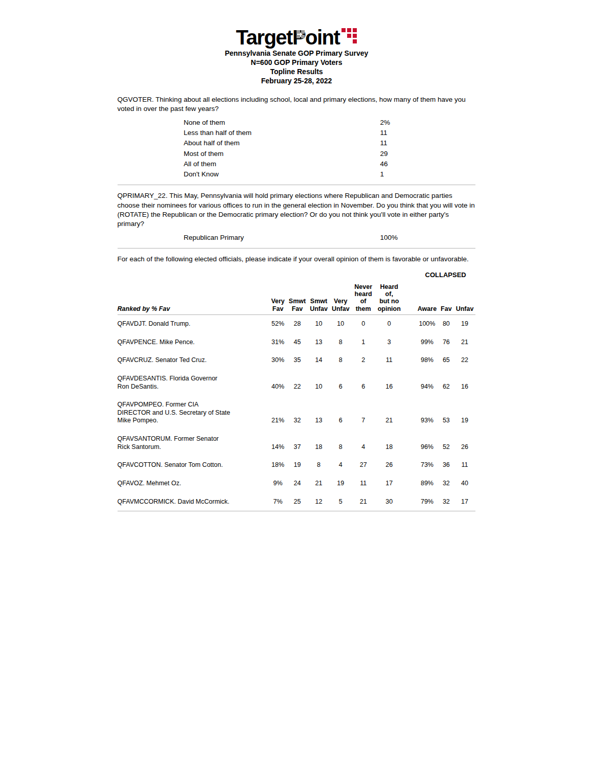Target Point
Pennsylvania Senate GOP Primary Survey
N=600 GOP Primary Voters
Topline Results
February 25-28, 2022
QGVOTER. Thinking about all elections including school, local and primary elections, how many of them have you voted in over the past few years?
| None of them | 2% |
| Less than half of them | 11 |
| About half of them | 11 |
| Most of them | 29 |
| All of them | 46 |
| Don't Know | 1 |
QPRIMARY_22. This May, Pennsylvania will hold primary elections where Republican and Democratic parties choose their nominees for various offices to run in the general election in November. Do you think that you will vote in (ROTATE) the Republican or the Democratic primary election? Or do you not think you'll vote in either party's primary?
| Republican Primary | 100% |
For each of the following elected officials, please indicate if your overall opinion of them is favorable or unfavorable.
| | | | | | | | | COLLAPSED |
| --- | --- | --- | --- | --- | --- | --- | --- | --- |
| Ranked by % Fav | Very Fav | Smwt Fav | Smwt Unfav | Very Unfav | Never heard of them | Heard of, but no opinion | | Aware | Fav | Unfav |
| QFAVDJT. Donald Trump. | 52% | 28 | 10 | 10 | 0 | 0 | | 100% | 80 | 19 |
| QFAVPENCE. Mike Pence. | 31% | 45 | 13 | 8 | 1 | 3 | | 99% | 76 | 21 |
| QFAVCRUZ. Senator Ted Cruz. | 30% | 35 | 14 | 8 | 2 | 11 | | 98% | 65 | 22 |
| QFAVDESANTIS. Florida Governor Ron DeSantis. | 40% | 22 | 10 | 6 | 6 | 16 | | 94% | 62 | 16 |
| QFAVPOMPEO. Former CIA DIRECTOR and U.S. Secretary of State Mike Pompeo. | 21% | 32 | 13 | 6 | 7 | 21 | | 93% | 53 | 19 |
| QFAVSANTORUM. Former Senator Rick Santorum. | 14% | 37 | 18 | 8 | 4 | 18 | | 96% | 52 | 26 |
| QFAVCOTTON. Senator Tom Cotton. | 18% | 19 | 8 | 4 | 27 | 26 | | 73% | 36 | 11 |
| QFAVOZ. Mehmet Oz. | 9% | 24 | 21 | 19 | 11 | 17 | | 89% | 32 | 40 |
| QFAVMCCORMICK. David McCormick. | 7% | 25 | 12 | 5 | 21 | 30 | | 79% | 32 | 17 |